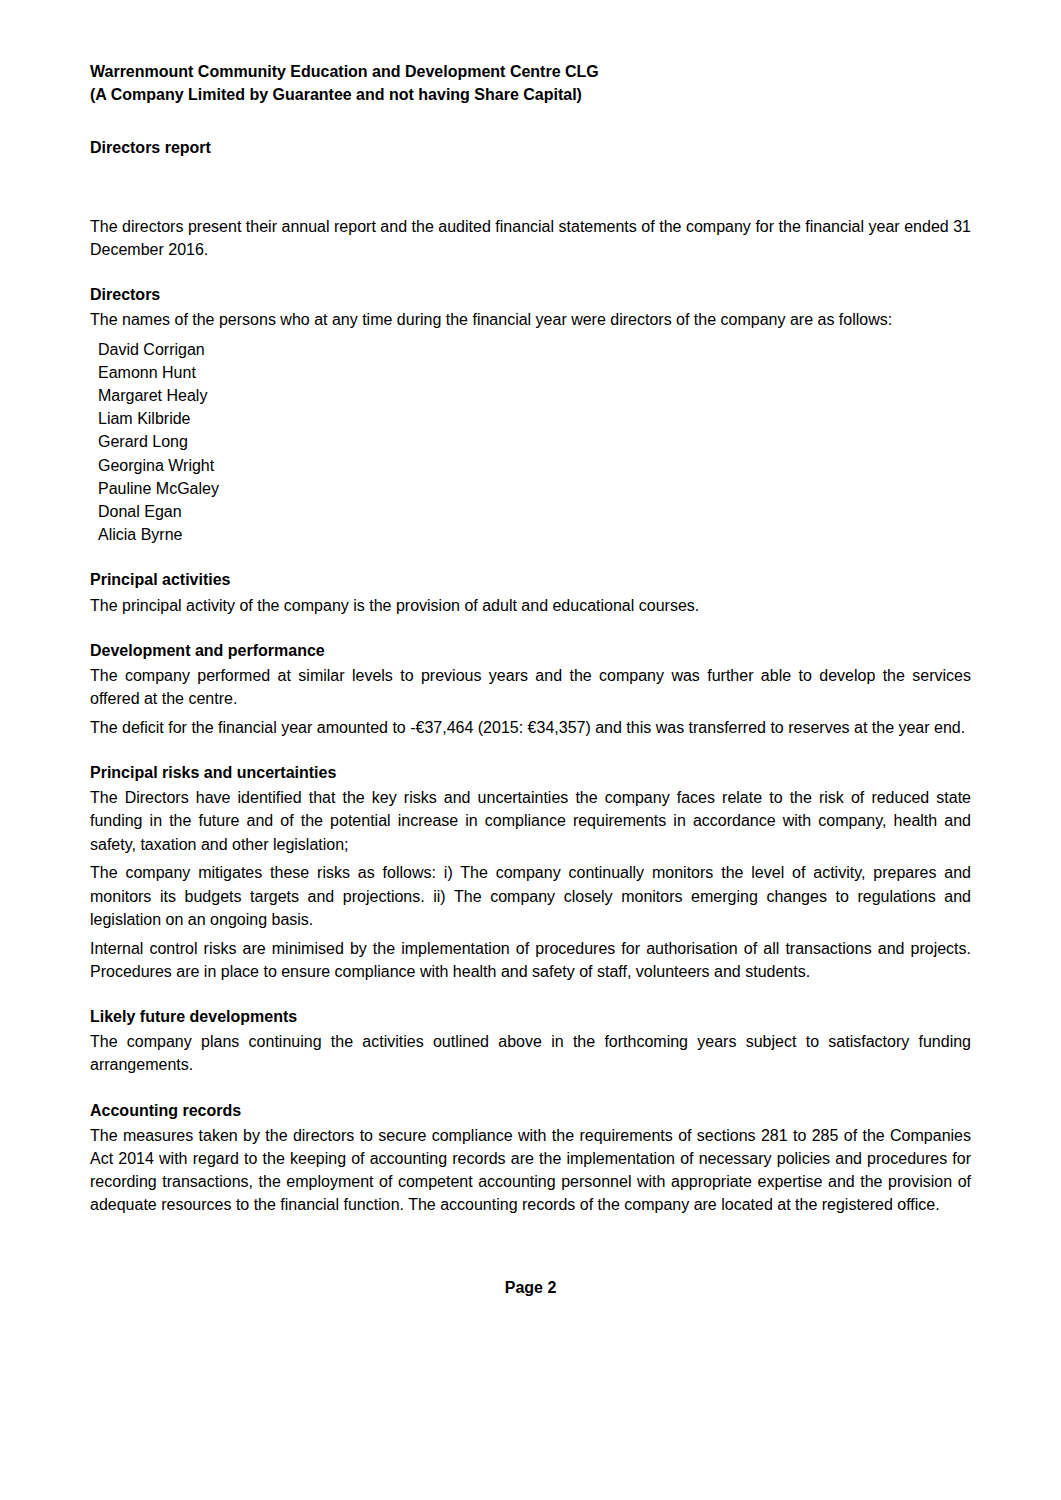Warrenmount Community Education and Development Centre CLG
(A Company Limited by Guarantee and not having Share Capital)
Directors report
The directors present their annual report and the audited financial statements of the company for the financial year ended 31 December 2016.
Directors
The names of the persons who at any time during the financial year were directors of the company are as follows:
David Corrigan
Eamonn Hunt
Margaret Healy
Liam Kilbride
Gerard Long
Georgina Wright
Pauline McGaley
Donal Egan
Alicia Byrne
Principal activities
The principal activity of the company is the provision of adult and educational courses.
Development and performance
The company performed at similar levels to previous years and the company was further able to develop the services offered at the centre.
The deficit for the financial year amounted to -€37,464 (2015: €34,357) and this was transferred to reserves at the year end.
Principal risks and uncertainties
The Directors have identified that the key risks and uncertainties the company faces relate to the risk of reduced state funding in the future and of the potential increase in compliance requirements in accordance with company, health and safety, taxation and other legislation;
The company mitigates these risks as follows: i) The company continually monitors the level of activity, prepares and monitors its budgets targets and projections. ii) The company closely monitors emerging changes to regulations and legislation on an ongoing basis.
Internal control risks are minimised by the implementation of procedures for authorisation of all transactions and projects. Procedures are in place to ensure compliance with health and safety of staff, volunteers and students.
Likely future developments
The company plans continuing the activities outlined above in the forthcoming years subject to satisfactory funding arrangements.
Accounting records
The measures taken by the directors to secure compliance with the requirements of sections 281 to 285 of the Companies Act 2014 with regard to the keeping of accounting records are the implementation of necessary policies and procedures for recording transactions, the employment of competent accounting personnel with appropriate expertise and the provision of adequate resources to the financial function. The accounting records of the company are located at the registered office.
Page 2